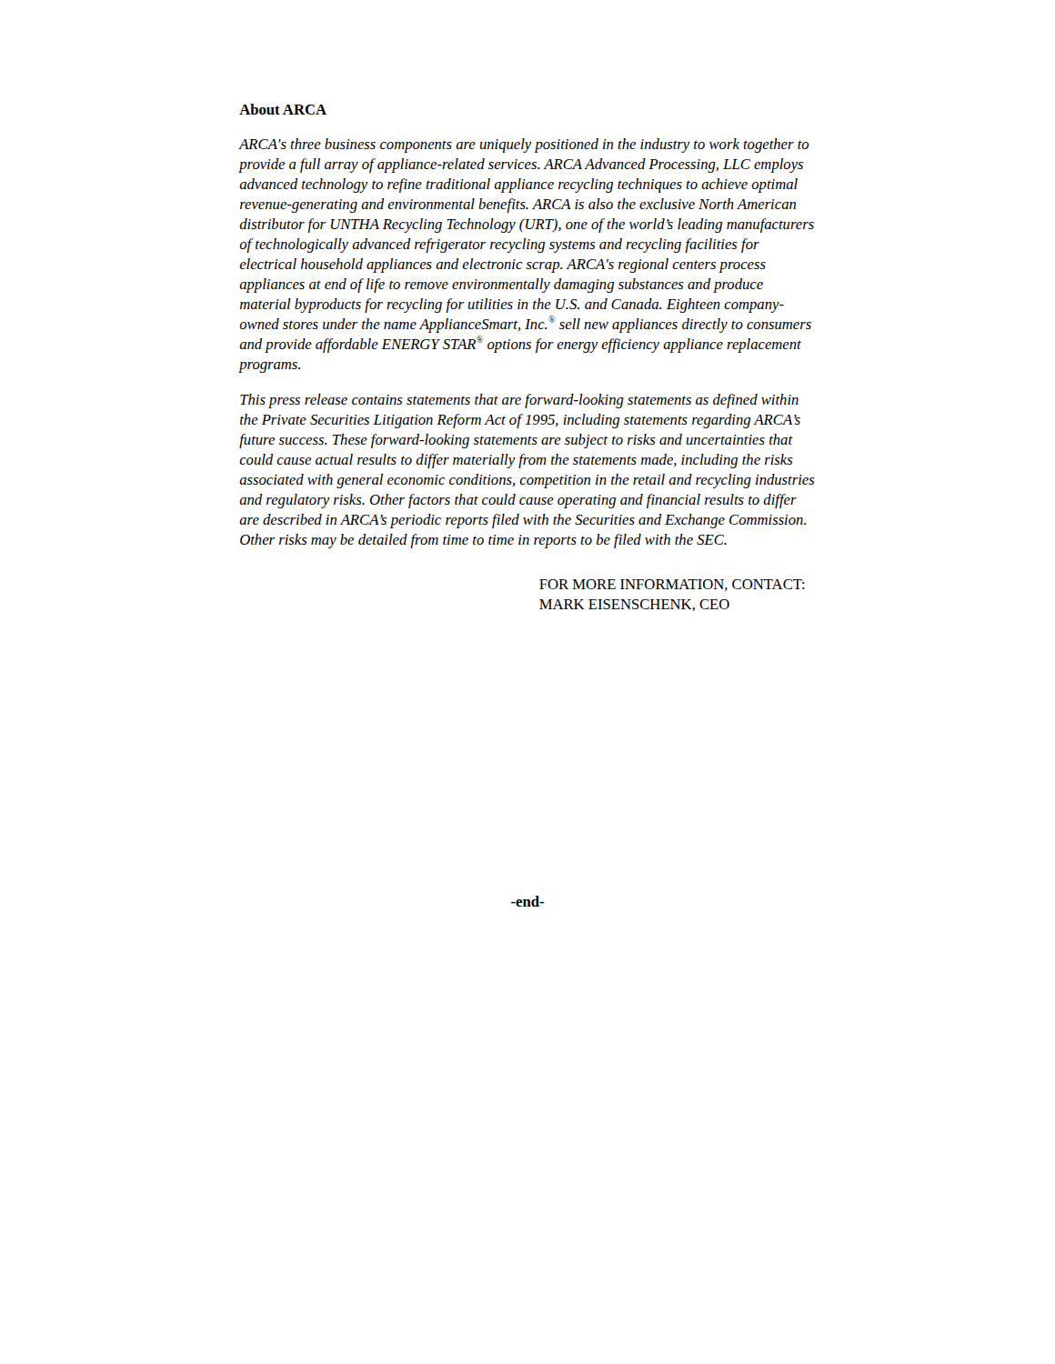About ARCA
ARCA's three business components are uniquely positioned in the industry to work together to provide a full array of appliance-related services. ARCA Advanced Processing, LLC employs advanced technology to refine traditional appliance recycling techniques to achieve optimal revenue-generating and environmental benefits. ARCA is also the exclusive North American distributor for UNTHA Recycling Technology (URT), one of the world’s leading manufacturers of technologically advanced refrigerator recycling systems and recycling facilities for electrical household appliances and electronic scrap. ARCA's regional centers process appliances at end of life to remove environmentally damaging substances and produce material byproducts for recycling for utilities in the U.S. and Canada. Eighteen company-owned stores under the name ApplianceSmart, Inc.® sell new appliances directly to consumers and provide affordable ENERGY STAR® options for energy efficiency appliance replacement programs.
This press release contains statements that are forward-looking statements as defined within the Private Securities Litigation Reform Act of 1995, including statements regarding ARCA’s future success. These forward-looking statements are subject to risks and uncertainties that could cause actual results to differ materially from the statements made, including the risks associated with general economic conditions, competition in the retail and recycling industries and regulatory risks. Other factors that could cause operating and financial results to differ are described in ARCA’s periodic reports filed with the Securities and Exchange Commission. Other risks may be detailed from time to time in reports to be filed with the SEC.
FOR MORE INFORMATION, CONTACT:
MARK EISENSCHENK, CEO
-end-